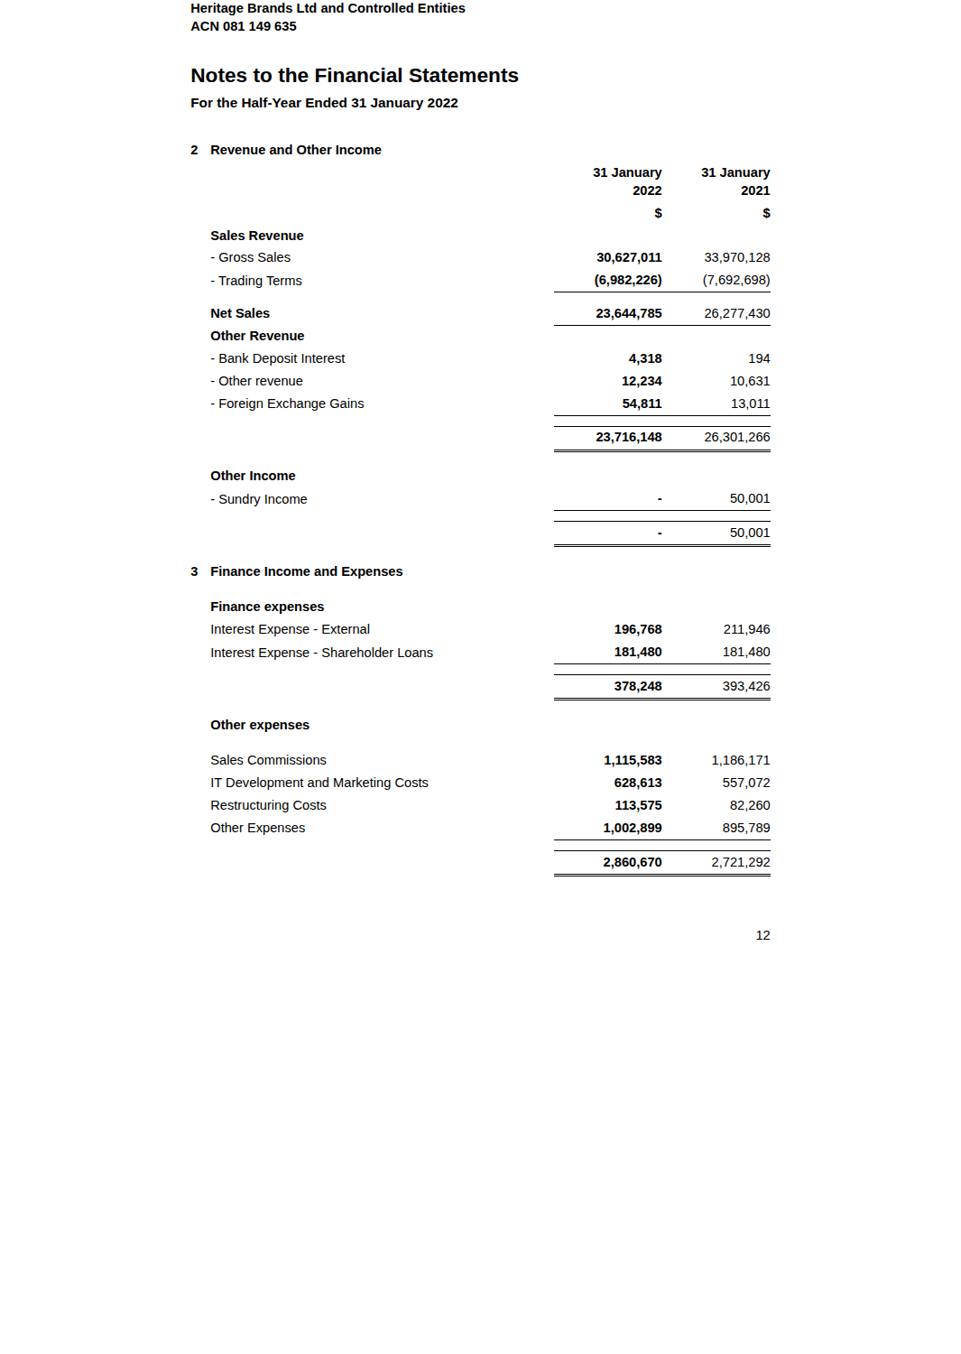Heritage Brands Ltd and Controlled Entities
ACN 081 149 635
Notes to the Financial Statements
For the Half-Year Ended 31 January 2022
| 2 | Revenue and Other Income | | |
| | | 31 January 2022 | 31 January 2021 |
| | | $ | $ |
| | Sales Revenue | | |
| | - Gross Sales | 30,627,011 | 33,970,128 |
| | - Trading Terms | (6,982,226) | (7,692,698) |
| | Net Sales | 23,644,785 | 26,277,430 |
| | Other Revenue | | |
| | - Bank Deposit Interest | 4,318 | 194 |
| | - Other revenue | 12,234 | 10,631 |
| | - Foreign Exchange Gains | 54,811 | 13,011 |
| | | 23,716,148 | 26,301,266 |
| | Other Income | | |
| | - Sundry Income | - | 50,001 |
| | | - | 50,001 |
| 3 | Finance Income and Expenses | | |
| | Finance expenses | | |
| | Interest Expense - External | 196,768 | 211,946 |
| | Interest Expense - Shareholder Loans | 181,480 | 181,480 |
| | | 378,248 | 393,426 |
| | Other expenses | | |
| | Sales Commissions | 1,115,583 | 1,186,171 |
| | IT Development and Marketing Costs | 628,613 | 557,072 |
| | Restructuring Costs | 113,575 | 82,260 |
| | Other Expenses | 1,002,899 | 895,789 |
| | | 2,860,670 | 2,721,292 |
12